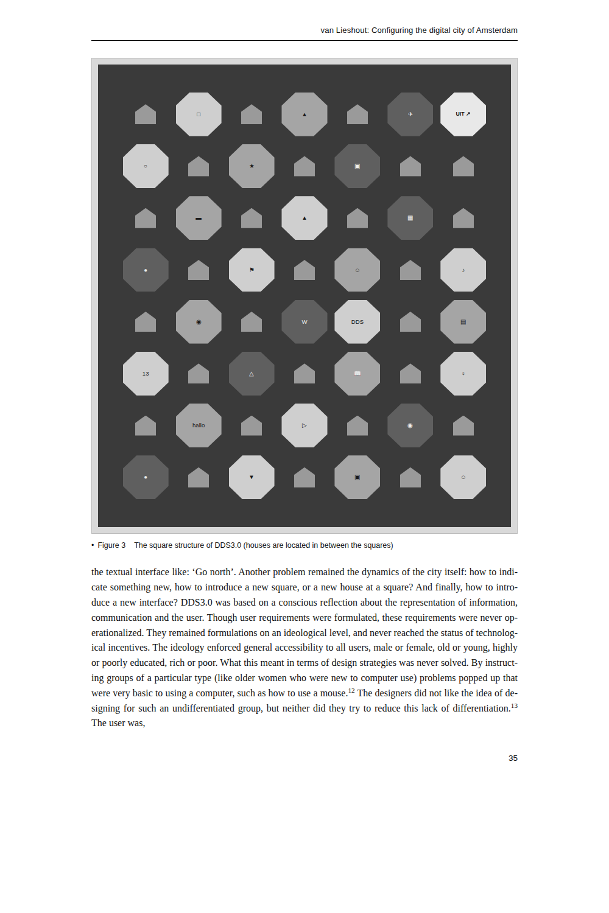van Lieshout: Configuring the digital city of Amsterdam
□
▲
✈
UIT ↗
○
★
▣
▬
▲
▦
●
⚑
☺
♪
◉
W
DDS
▤
13
△
📖
♀
hallo
▷
◉
●
▼
▣
☺
•Figure 3 The square structure of DDS3.0 (houses are located in between the squares)
the textual interface like: ‘Go north’. Another problem remained the dynamics of the city itself: how to indicate something new, how to introduce a new square, or a new house at a square? And finally, how to introduce a new interface? DDS3.0 was based on a conscious reflection about the representation of information, communication and the user. Though user requirements were formulated, these requirements were never operationalized. They remained formulations on an ideological level, and never reached the status of technological incentives. The ideology enforced general accessibility to all users, male or female, old or young, highly or poorly educated, rich or poor. What this meant in terms of design strategies was never solved. By instructing groups of a particular type (like older women who were new to computer use) problems popped up that were very basic to using a computer, such as how to use a mouse.12 The designers did not like the idea of designing for such an undifferentiated group, but neither did they try to reduce this lack of differentiation.13 The user was,
35